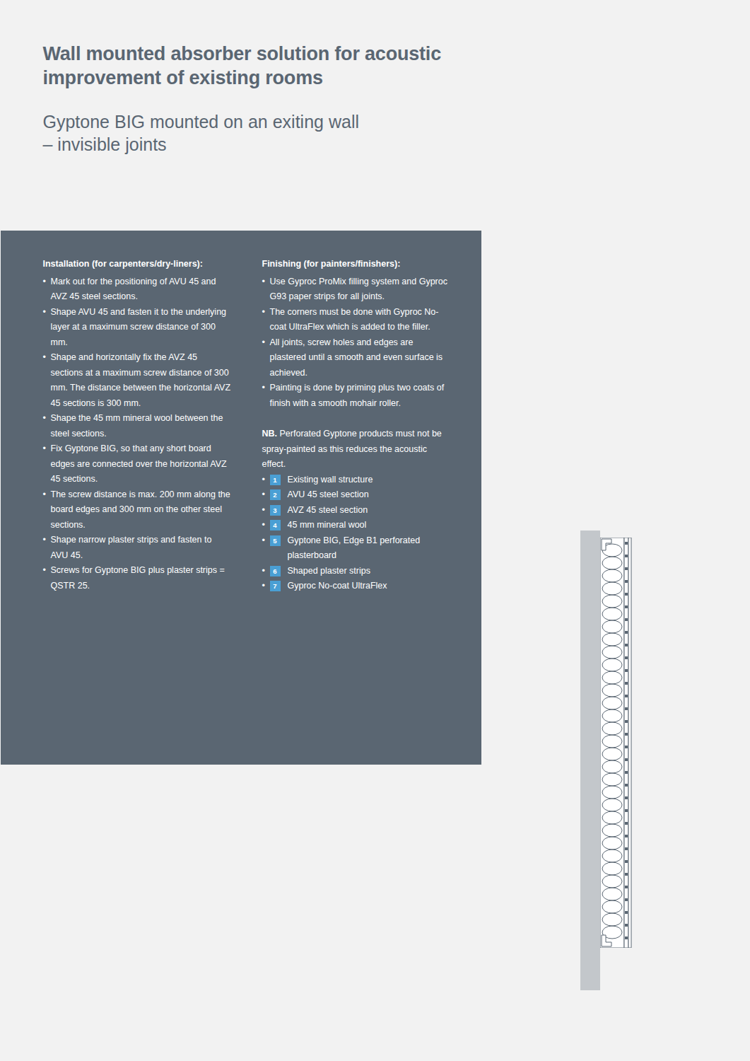Wall mounted absorber solution for acoustic
improvement of existing rooms
Gyptone BIG mounted on an exiting wall
– invisible joints
Installation (for carpenters/dry-liners):
Mark out for the positioning of AVU 45 and AVZ 45 steel sections.
Shape AVU 45 and fasten it to the underlying layer at a maximum screw distance of 300 mm.
Shape and horizontally fix the AVZ 45 sections at a maximum screw distance of 300 mm. The distance between the horizontal AVZ 45 sections is 300 mm.
Shape the 45 mm mineral wool between the steel sections.
Fix Gyptone BIG, so that any short board edges are connected over the horizontal AVZ 45 sections.
The screw distance is max. 200 mm along the board edges and 300 mm on the other steel sections.
Shape narrow plaster strips and fasten to AVU 45.
Screws for Gyptone BIG plus plaster strips = QSTR 25.
Finishing (for painters/finishers):
Use Gyproc ProMix filling system and Gyproc G93 paper strips for all joints.
The corners must be done with Gyproc No-coat UltraFlex which is added to the filler.
All joints, screw holes and edges are plastered until a smooth and even surface is achieved.
Painting is done by priming plus two coats of finish with a smooth mohair roller.
NB. Perforated Gyptone products must not be spray-painted as this reduces the acoustic effect.
1 Existing wall structure
2 AVU 45 steel section
3 AVZ 45 steel section
445 mm mineral wool
5 Gyptone BIG, Edge B1 perforated plasterboard
6 Shaped plaster strips
7 Gyproc No-coat UltraFlex